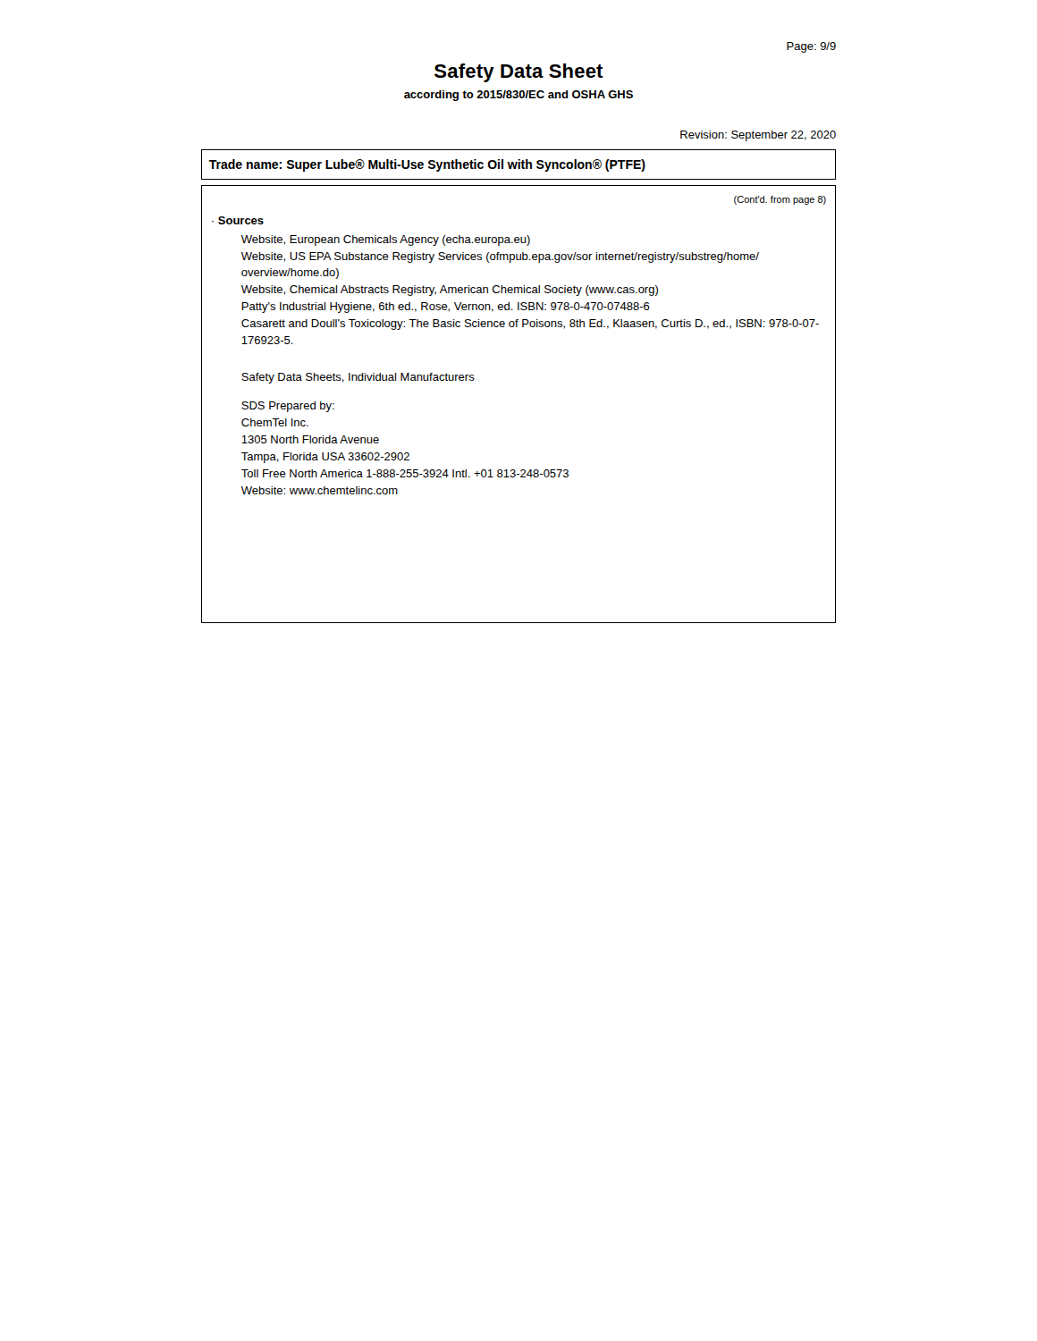Page: 9/9
Safety Data Sheet
according to 2015/830/EC and OSHA GHS
Revision: September 22, 2020
Trade name: Super Lube® Multi-Use Synthetic Oil with Syncolon® (PTFE)
(Cont'd. from page 8)
· Sources
Website, European Chemicals Agency (echa.europa.eu)
Website, US EPA Substance Registry Services (ofmpub.epa.gov/sor internet/registry/substreg/home/ overview/home.do)
Website, Chemical Abstracts Registry, American Chemical Society (www.cas.org)
Patty's Industrial Hygiene, 6th ed., Rose, Vernon, ed. ISBN: 978-0-470-07488-6
Casarett and Doull's Toxicology: The Basic Science of Poisons, 8th Ed., Klaasen, Curtis D., ed., ISBN: 978-0-07-176923-5.
Safety Data Sheets, Individual Manufacturers
SDS Prepared by:
ChemTel Inc.
1305 North Florida Avenue
Tampa, Florida USA 33602-2902
Toll Free North America 1-888-255-3924 Intl. +01 813-248-0573
Website: www.chemtelinc.com